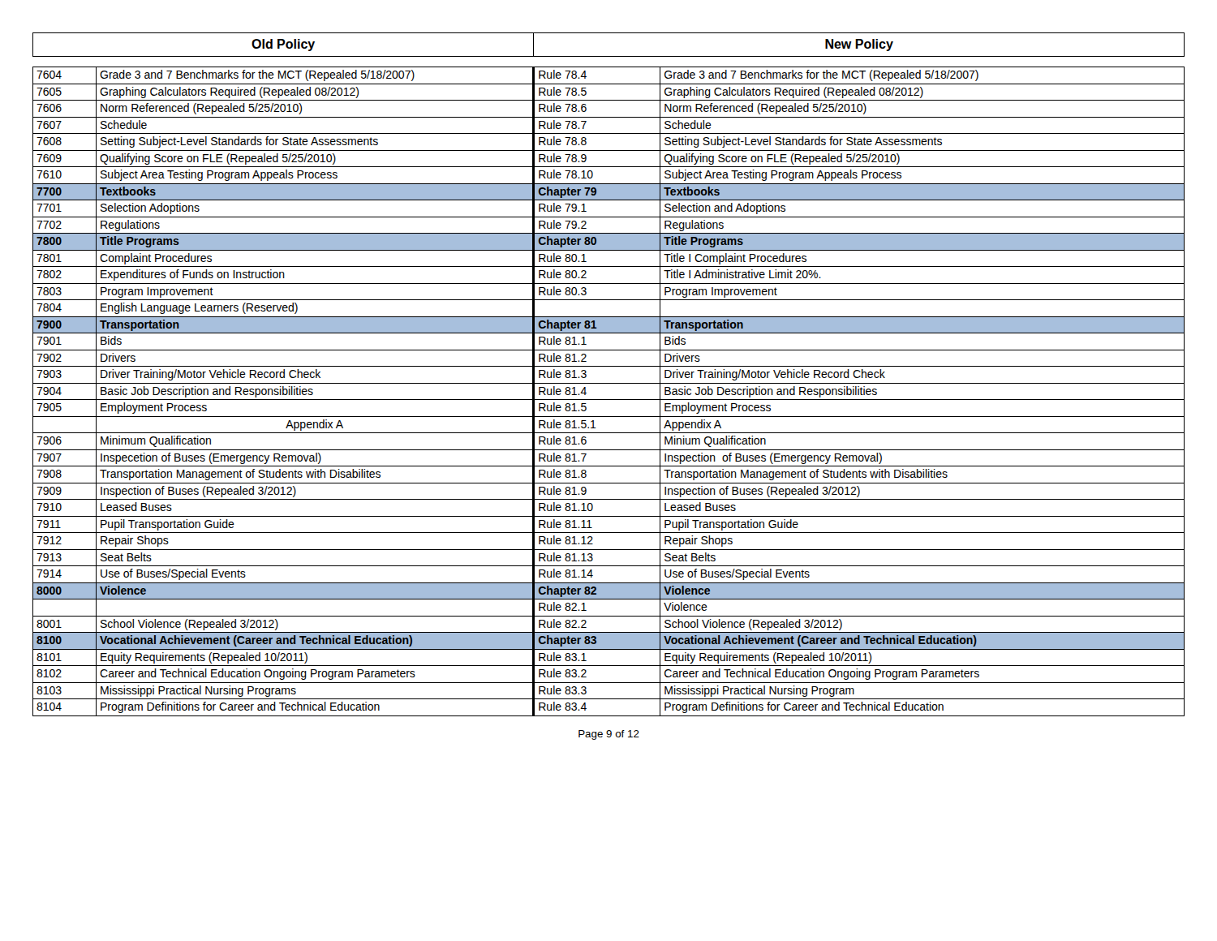| Old Policy | New Policy |
| --- | --- |
| 7604 | Grade 3 and 7 Benchmarks for the MCT (Repealed 5/18/2007) | Rule 78.4 | Grade 3 and 7 Benchmarks for the MCT (Repealed 5/18/2007) |
| 7605 | Graphing Calculators Required (Repealed 08/2012) | Rule 78.5 | Graphing Calculators Required (Repealed 08/2012) |
| 7606 | Norm Referenced (Repealed 5/25/2010) | Rule 78.6 | Norm Referenced (Repealed 5/25/2010) |
| 7607 | Schedule | Rule 78.7 | Schedule |
| 7608 | Setting Subject-Level Standards for State Assessments | Rule 78.8 | Setting Subject-Level Standards for State Assessments |
| 7609 | Qualifying Score on FLE (Repealed 5/25/2010) | Rule 78.9 | Qualifying Score on FLE (Repealed 5/25/2010) |
| 7610 | Subject Area Testing Program Appeals Process | Rule 78.10 | Subject Area Testing Program Appeals Process |
| 7700 | Textbooks | Chapter 79 | Textbooks |
| 7701 | Selection Adoptions | Rule 79.1 | Selection and Adoptions |
| 7702 | Regulations | Rule 79.2 | Regulations |
| 7800 | Title Programs | Chapter 80 | Title Programs |
| 7801 | Complaint Procedures | Rule 80.1 | Title I Complaint Procedures |
| 7802 | Expenditures of Funds on Instruction | Rule 80.2 | Title I Administrative Limit 20%. |
| 7803 | Program Improvement | Rule 80.3 | Program Improvement |
| 7804 | English Language Learners (Reserved) | | |
| 7900 | Transportation | Chapter 81 | Transportation |
| 7901 | Bids | Rule 81.1 | Bids |
| 7902 | Drivers | Rule 81.2 | Drivers |
| 7903 | Driver Training/Motor Vehicle Record Check | Rule 81.3 | Driver Training/Motor Vehicle Record Check |
| 7904 | Basic Job Description and Responsibilities | Rule 81.4 | Basic Job Description and Responsibilities |
| 7905 | Employment Process | Rule 81.5 | Employment Process |
| | Appendix A | Rule 81.5.1 | Appendix A |
| 7906 | Minimum Qualification | Rule 81.6 | Minium Qualification |
| 7907 | Inspecetion of Buses (Emergency Removal) | Rule 81.7 | Inspection of Buses (Emergency Removal) |
| 7908 | Transportation Management of Students with Disabilites | Rule 81.8 | Transportation Management of Students with Disabilities |
| 7909 | Inspection of Buses (Repealed 3/2012) | Rule 81.9 | Inspection of Buses (Repealed 3/2012) |
| 7910 | Leased Buses | Rule 81.10 | Leased Buses |
| 7911 | Pupil Transportation Guide | Rule 81.11 | Pupil Transportation Guide |
| 7912 | Repair Shops | Rule 81.12 | Repair Shops |
| 7913 | Seat Belts | Rule 81.13 | Seat Belts |
| 7914 | Use of Buses/Special Events | Rule 81.14 | Use of Buses/Special Events |
| 8000 | Violence | Chapter 82 | Violence |
| | | Rule 82.1 | Violence |
| 8001 | School Violence (Repealed 3/2012) | Rule 82.2 | School Violence (Repealed 3/2012) |
| 8100 | Vocational Achievement (Career and Technical Education) | Chapter 83 | Vocational Achievement (Career and Technical Education) |
| 8101 | Equity Requirements (Repealed 10/2011) | Rule 83.1 | Equity Requirements (Repealed 10/2011) |
| 8102 | Career and Technical Education Ongoing Program Parameters | Rule 83.2 | Career and Technical Education Ongoing Program Parameters |
| 8103 | Mississippi Practical Nursing Programs | Rule 83.3 | Mississippi Practical Nursing Program |
| 8104 | Program Definitions for Career and Technical Education | Rule 83.4 | Program Definitions for Career and Technical Education |
Page 9 of 12